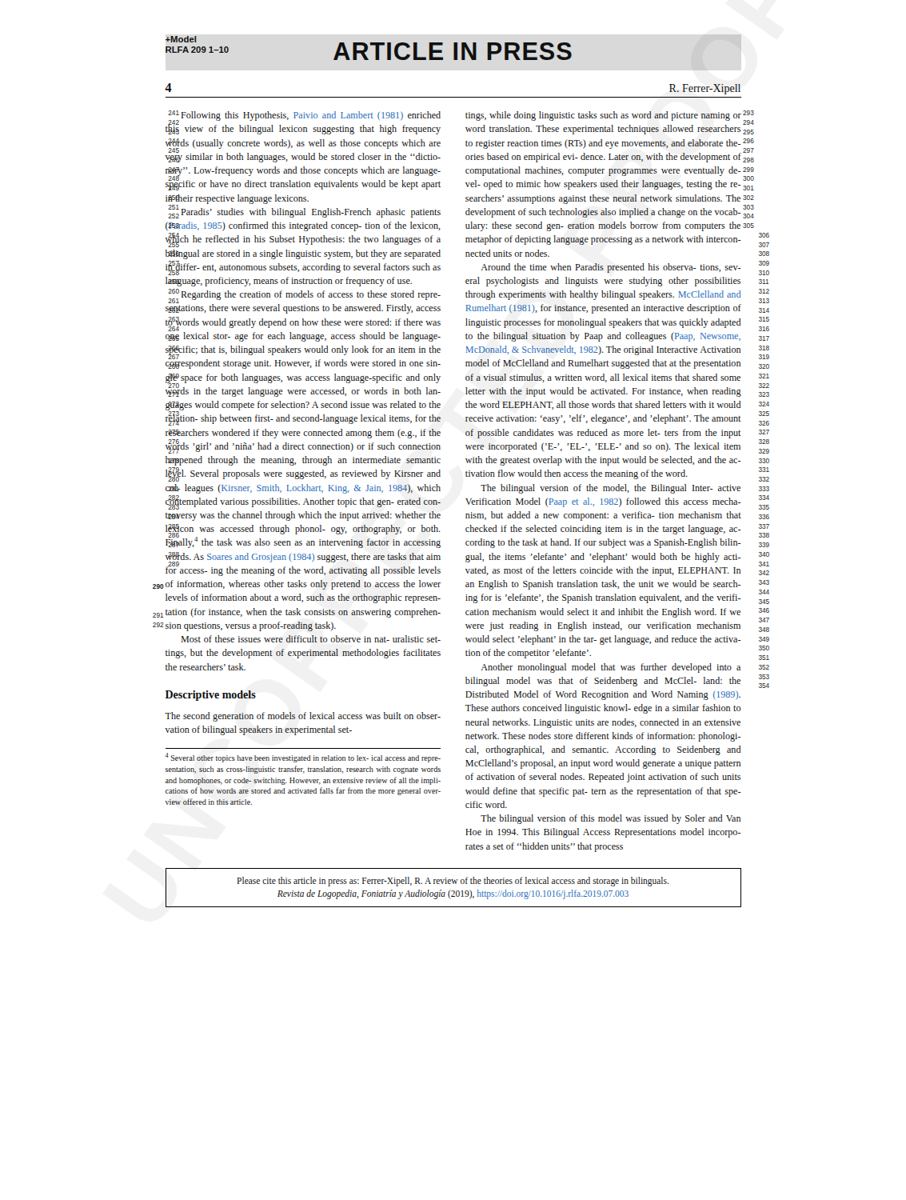UNCORRECTED PROOF
ARTICLE IN PRESS
+Model
RLFA 209 1–10
4 R. Ferrer-Xipell
241 Following this Hypothesis, Paivio and Lambert (1981) 242enriched this view of the bilingual lexicon suggesting that 243high frequency words (usually concrete words), as well as 244those concepts which are very similar in both languages, 245would be stored closer in the ‘‘dictionary’’. Low-frequency 246words and those concepts which are language-specific or 247have no direct translation equivalents would be kept apart 248in their respective language lexicons.
249 Paradis’ studies with bilingual English-French aphasic 250patients (Paradis, 1985) confirmed this integrated concep- 251tion of the lexicon, which he reflected in his Subset 252 Hypothesis: the two languages of a bilingual are stored in 253a single linguistic system, but they are separated in differ- 254ent, autonomous subsets, according to several factors such 255as language, proficiency, means of instruction or frequency 256of use.
257 Regarding the creation of models of access to these 258stored representations, there were several questions to be 259answered. Firstly, access to words would greatly depend 260on how these were stored: if there was one lexical stor- 261age for each language, access should be language-specific; 262that is, bilingual speakers would only look for an item in 263the correspondent storage unit. However, if words were 264stored in one single space for both languages, was access 265language-specific and only words in the target language 266were accessed, or words in both languages would compete 267for selection? A second issue was related to the relation- 268ship between first- and second-language lexical items, for 269the researchers wondered if they were connected among 270them (e.g., if the words ’girl’ and ’niña’ had a direct 271connection) or if such connection happened through the 272meaning, through an intermediate semantic level. Several 273proposals were suggested, as reviewed by Kirsner and col- 274leagues (Kirsner, Smith, Lockhart, King, & Jain, 1984), which 275contemplated various possibilities. Another topic that gen- 276erated controversy was the channel through which the input 277arrived: whether the lexicon was accessed through phonol- 278ogy, orthography, or both. Finally,4 the task was also seen 279as an intervening factor in accessing words. As Soares and 280 Grosjean (1984) suggest, there are tasks that aim for access- 281ing the meaning of the word, activating all possible levels 282of information, whereas other tasks only pretend to access 283the lower levels of information about a word, such as the 284orthographic representation (for instance, when the task 285consists on answering comprehension questions, versus a 286proof-reading task).
287 Most of these issues were difficult to observe in nat- 288uralistic settings, but the development of experimental 289methodologies facilitates the researchers’ task.
290 Descriptive models
291 The second generation of models of lexical access was built 292on observation of bilingual speakers in experimental set-
4 Several other topics have been investigated in relation to lex- ical access and representation, such as cross-linguistic transfer, translation, research with cognate words and homophones, or code- switching. However, an extensive review of all the implications of how words are stored and activated falls far from the more general overview offered in this article.
293tings, while doing linguistic tasks such as word and picture 294naming or word translation. These experimental techniques 295allowed researchers to register reaction times (RTs) and eye 296movements, and elaborate theories based on empirical evi- 297dence. Later on, with the development of computational 298machines, computer programmes were eventually devel- 299oped to mimic how speakers used their languages, testing 300the researchers’ assumptions against these neural network 301simulations. The development of such technologies also 302implied a change on the vocabulary: these second gen- 303eration models borrow from computers the metaphor of 304depicting language processing as a network with intercon- 305nected units or nodes.
306 Around the time when Paradis presented his observa- 307tions, several psychologists and linguists were studying other 308possibilities through experiments with healthy bilingual 309speakers. McClelland and Rumelhart (1981), for instance, 310presented an interactive description of linguistic processes 311for monolingual speakers that was quickly adapted to the 312bilingual situation by Paap and colleagues (Paap, Newsome, 313 McDonald, & Schvaneveldt, 1982). The original Interactive 314 Activation model of McClelland and Rumelhart suggested 315that at the presentation of a visual stimulus, a written word, 316all lexical items that shared some letter with the input 317would be activated. For instance, when reading the word 318 ELEPHANT, all those words that shared letters with it would 319receive activation: ‘easy’, ’elf’, elegance’, and ’elephant’. 320 The amount of possible candidates was reduced as more let- 321ters from the input were incorporated (’E-’, ’EL-’, ’ELE-’ and 322so on). The lexical item with the greatest overlap with the 323input would be selected, and the activation flow would then 324access the meaning of the word.
325 The bilingual version of the model, the Bilingual Inter- 326active Verification Model (Paap et al., 1982) followed this 327access mechanism, but added a new component: a verifica- 328tion mechanism that checked if the selected coinciding item 329is in the target language, according to the task at hand. If our 330subject was a Spanish-English bilingual, the items ’elefante’ 331and ’elephant’ would both be highly activated, as most of 332the letters coincide with the input, ELEPHANT. In an English 333to Spanish translation task, the unit we would be search- 334ing for is ’elefante’, the Spanish translation equivalent, and 335the verification mechanism would select it and inhibit the 336 English word. If we were just reading in English instead, our 337verification mechanism would select ’elephant’ in the tar- 338get language, and reduce the activation of the competitor 339’elefante’.
340 Another monolingual model that was further developed 341into a bilingual model was that of Seidenberg and McClel- 342land: the Distributed Model of Word Recognition and Word 343 Naming (1989). These authors conceived linguistic knowl- 344edge in a similar fashion to neural networks. Linguistic 345units are nodes, connected in an extensive network. These 346nodes store different kinds of information: phonological, 347orthographical, and semantic. According to Seidenberg and 348 McClelland’s proposal, an input word would generate a 349unique pattern of activation of several nodes. Repeated 350joint activation of such units would define that specific pat- 351tern as the representation of that specific word.
352 The bilingual version of this model was issued by Soler 353and Van Hoe in 1994. This Bilingual Access Representations 354model incorporates a set of ‘‘hidden units’’ that process
Please cite this article in press as: Ferrer-Xipell, R. A review of the theories of lexical access and storage in bilinguals.
Revista de Logopedia, Foniatría y Audiología (2019), https://doi.org/10.1016/j.rlfa.2019.07.003